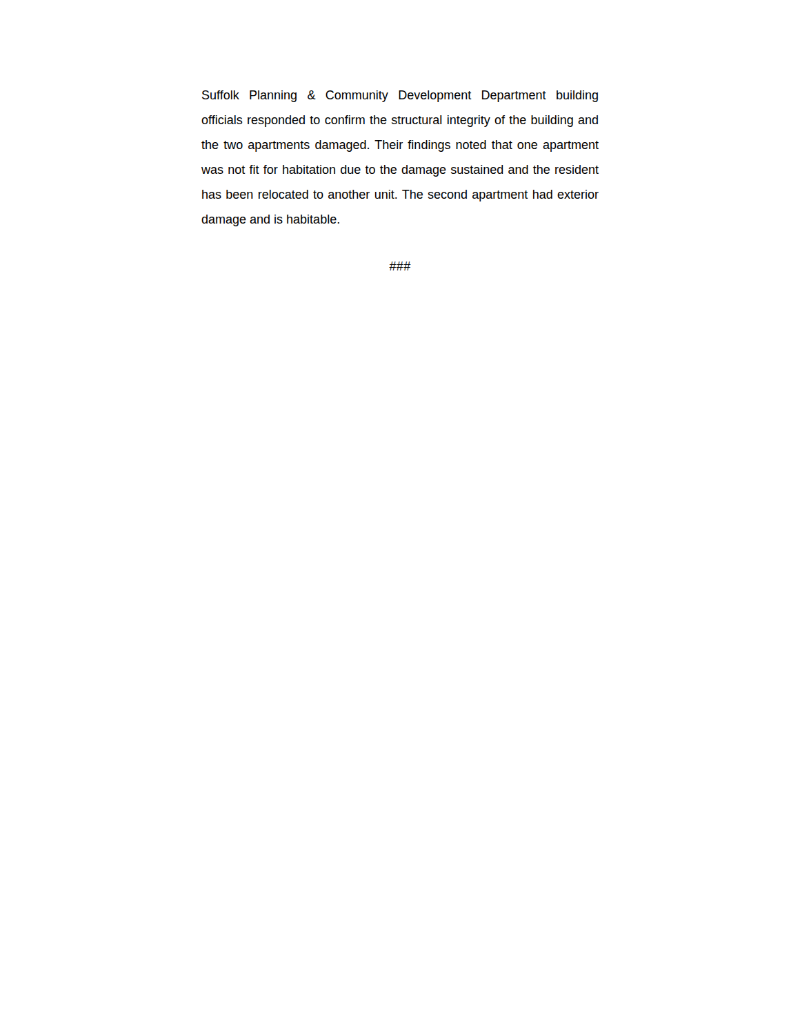Suffolk Planning & Community Development Department building officials responded to confirm the structural integrity of the building and the two apartments damaged. Their findings noted that one apartment was not fit for habitation due to the damage sustained and the resident has been relocated to another unit. The second apartment had exterior damage and is habitable.
###